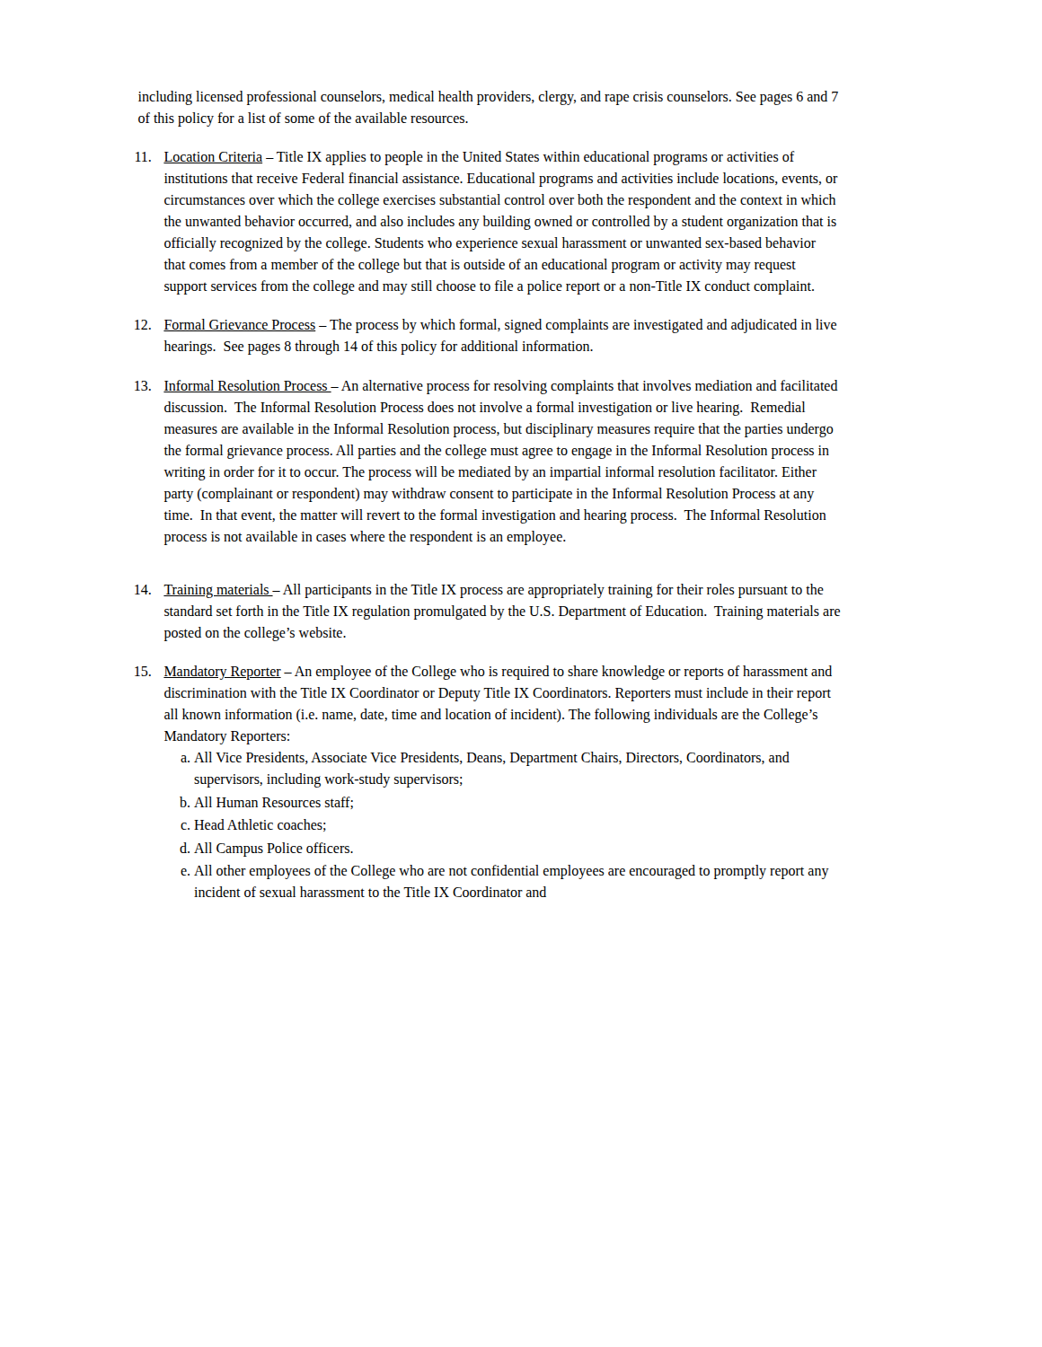including licensed professional counselors, medical health providers, clergy, and rape crisis counselors. See pages 6 and 7 of this policy for a list of some of the available resources.
Location Criteria – Title IX applies to people in the United States within educational programs or activities of institutions that receive Federal financial assistance. Educational programs and activities include locations, events, or circumstances over which the college exercises substantial control over both the respondent and the context in which the unwanted behavior occurred, and also includes any building owned or controlled by a student organization that is officially recognized by the college. Students who experience sexual harassment or unwanted sex-based behavior that comes from a member of the college but that is outside of an educational program or activity may request support services from the college and may still choose to file a police report or a non-Title IX conduct complaint.
Formal Grievance Process – The process by which formal, signed complaints are investigated and adjudicated in live hearings. See pages 8 through 14 of this policy for additional information.
Informal Resolution Process – An alternative process for resolving complaints that involves mediation and facilitated discussion. The Informal Resolution Process does not involve a formal investigation or live hearing. Remedial measures are available in the Informal Resolution process, but disciplinary measures require that the parties undergo the formal grievance process. All parties and the college must agree to engage in the Informal Resolution process in writing in order for it to occur. The process will be mediated by an impartial informal resolution facilitator. Either party (complainant or respondent) may withdraw consent to participate in the Informal Resolution Process at any time. In that event, the matter will revert to the formal investigation and hearing process. The Informal Resolution process is not available in cases where the respondent is an employee.
Training materials – All participants in the Title IX process are appropriately training for their roles pursuant to the standard set forth in the Title IX regulation promulgated by the U.S. Department of Education. Training materials are posted on the college’s website.
Mandatory Reporter – An employee of the College who is required to share knowledge or reports of harassment and discrimination with the Title IX Coordinator or Deputy Title IX Coordinators. Reporters must include in their report all known information (i.e. name, date, time and location of incident). The following individuals are the College’s Mandatory Reporters:
All Vice Presidents, Associate Vice Presidents, Deans, Department Chairs, Directors, Coordinators, and supervisors, including work-study supervisors;
All Human Resources staff;
Head Athletic coaches;
All Campus Police officers.
All other employees of the College who are not confidential employees are encouraged to promptly report any incident of sexual harassment to the Title IX Coordinator and